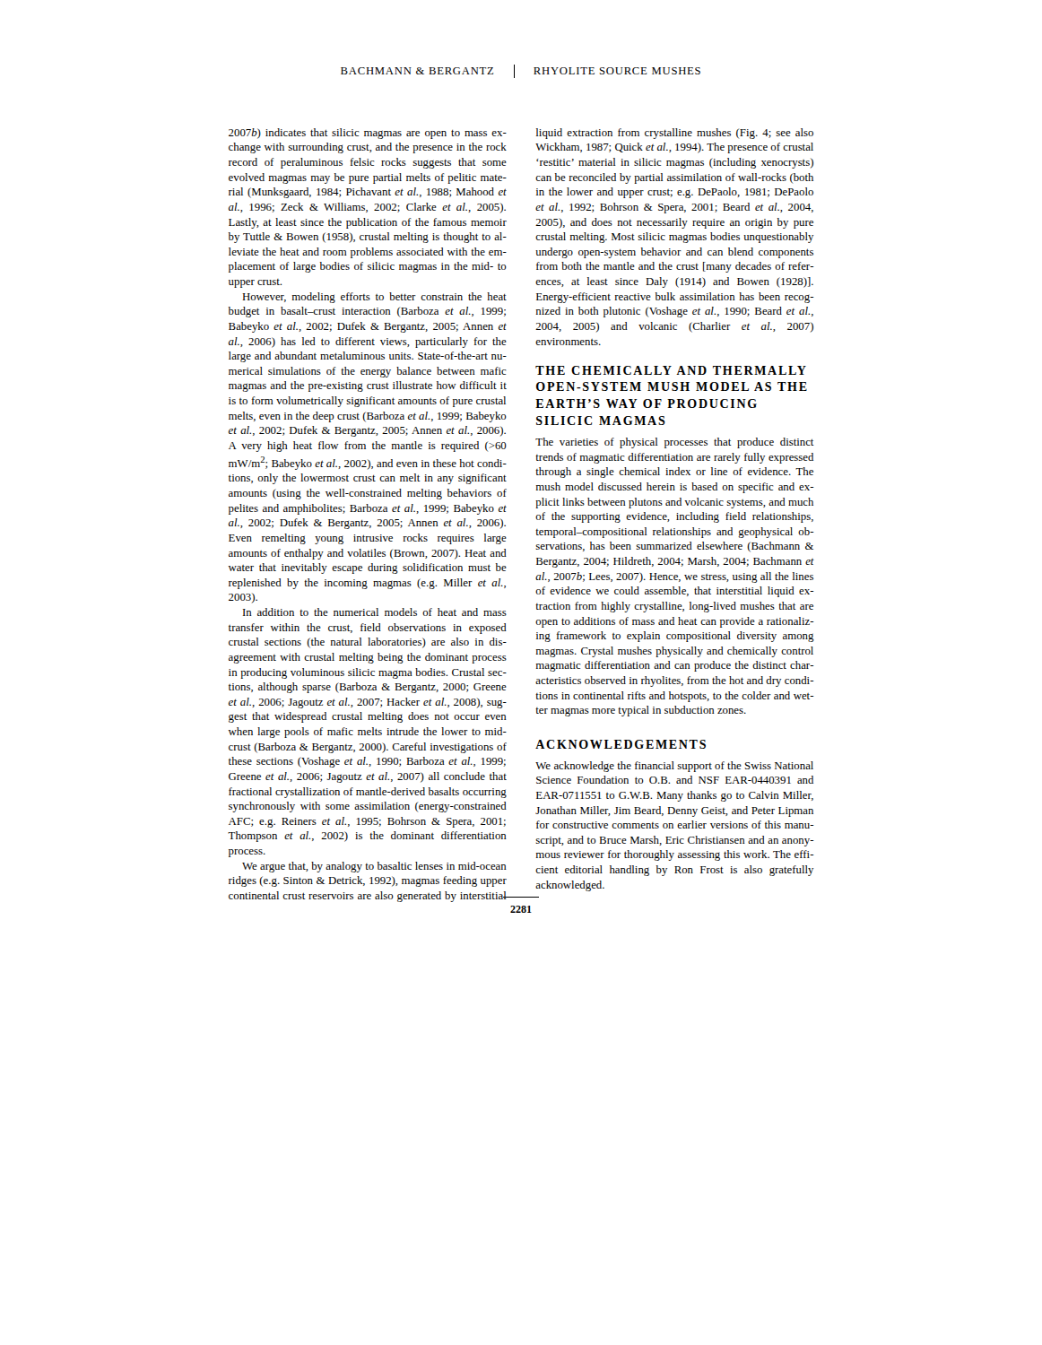BACHMANN & BERGANTZ RHYOLITE SOURCE MUSHES
2007b) indicates that silicic magmas are open to mass exchange with surrounding crust, and the presence in the rock record of peraluminous felsic rocks suggests that some evolved magmas may be pure partial melts of pelitic material (Munksgaard, 1984; Pichavant et al., 1988; Mahood et al., 1996; Zeck & Williams, 2002; Clarke et al., 2005). Lastly, at least since the publication of the famous memoir by Tuttle & Bowen (1958), crustal melting is thought to alleviate the heat and room problems associated with the emplacement of large bodies of silicic magmas in the mid- to upper crust.
However, modeling efforts to better constrain the heat budget in basalt–crust interaction (Barboza et al., 1999; Babeyko et al., 2002; Dufek & Bergantz, 2005; Annen et al., 2006) has led to different views, particularly for the large and abundant metaluminous units. State-of-the-art numerical simulations of the energy balance between mafic magmas and the pre-existing crust illustrate how difficult it is to form volumetrically significant amounts of pure crustal melts, even in the deep crust (Barboza et al., 1999; Babeyko et al., 2002; Dufek & Bergantz, 2005; Annen et al., 2006). A very high heat flow from the mantle is required (>60 mW/m2; Babeyko et al., 2002), and even in these hot conditions, only the lowermost crust can melt in any significant amounts (using the well-constrained melting behaviors of pelites and amphibolites; Barboza et al., 1999; Babeyko et al., 2002; Dufek & Bergantz, 2005; Annen et al., 2006). Even remelting young intrusive rocks requires large amounts of enthalpy and volatiles (Brown, 2007). Heat and water that inevitably escape during solidification must be replenished by the incoming magmas (e.g. Miller et al., 2003).
In addition to the numerical models of heat and mass transfer within the crust, field observations in exposed crustal sections (the natural laboratories) are also in disagreement with crustal melting being the dominant process in producing voluminous silicic magma bodies. Crustal sections, although sparse (Barboza & Bergantz, 2000; Greene et al., 2006; Jagoutz et al., 2007; Hacker et al., 2008), suggest that widespread crustal melting does not occur even when large pools of mafic melts intrude the lower to mid-crust (Barboza & Bergantz, 2000). Careful investigations of these sections (Voshage et al., 1990; Barboza et al., 1999; Greene et al., 2006; Jagoutz et al., 2007) all conclude that fractional crystallization of mantle-derived basalts occurring synchronously with some assimilation (energy-constrained AFC; e.g. Reiners et al., 1995; Bohrson & Spera, 2001; Thompson et al., 2002) is the dominant differentiation process.
We argue that, by analogy to basaltic lenses in mid-ocean ridges (e.g. Sinton & Detrick, 1992), magmas feeding upper continental crust reservoirs are also generated by interstitial liquid extraction from crystalline mushes (Fig. 4; see also Wickham, 1987; Quick et al., 1994). The presence of crustal ‘restitic’ material in silicic magmas (including xenocrysts) can be reconciled by partial assimilation of wall-rocks (both in the lower and upper crust; e.g. DePaolo, 1981; DePaolo et al., 1992; Bohrson & Spera, 2001; Beard et al., 2004, 2005), and does not necessarily require an origin by pure crustal melting. Most silicic magmas bodies unquestionably undergo open-system behavior and can blend components from both the mantle and the crust [many decades of references, at least since Daly (1914) and Bowen (1928)]. Energy-efficient reactive bulk assimilation has been recognized in both plutonic (Voshage et al., 1990; Beard et al., 2004, 2005) and volcanic (Charlier et al., 2007) environments.
THE CHEMICALLY AND THERMALLY OPEN-SYSTEM MUSH MODEL AS THE EARTH’S WAY OF PRODUCING SILICIC MAGMAS
The varieties of physical processes that produce distinct trends of magmatic differentiation are rarely fully expressed through a single chemical index or line of evidence. The mush model discussed herein is based on specific and explicit links between plutons and volcanic systems, and much of the supporting evidence, including field relationships, temporal–compositional relationships and geophysical observations, has been summarized elsewhere (Bachmann & Bergantz, 2004; Hildreth, 2004; Marsh, 2004; Bachmann et al., 2007b; Lees, 2007). Hence, we stress, using all the lines of evidence we could assemble, that interstitial liquid extraction from highly crystalline, long-lived mushes that are open to additions of mass and heat can provide a rationalizing framework to explain compositional diversity among magmas. Crystal mushes physically and chemically control magmatic differentiation and can produce the distinct characteristics observed in rhyolites, from the hot and dry conditions in continental rifts and hotspots, to the colder and wetter magmas more typical in subduction zones.
ACKNOWLEDGEMENTS
We acknowledge the financial support of the Swiss National Science Foundation to O.B. and NSF EAR-0440391 and EAR-0711551 to G.W.B. Many thanks go to Calvin Miller, Jonathan Miller, Jim Beard, Denny Geist, and Peter Lipman for constructive comments on earlier versions of this manuscript, and to Bruce Marsh, Eric Christiansen and an anonymous reviewer for thoroughly assessing this work. The efficient editorial handling by Ron Frost is also gratefully acknowledged.
2281